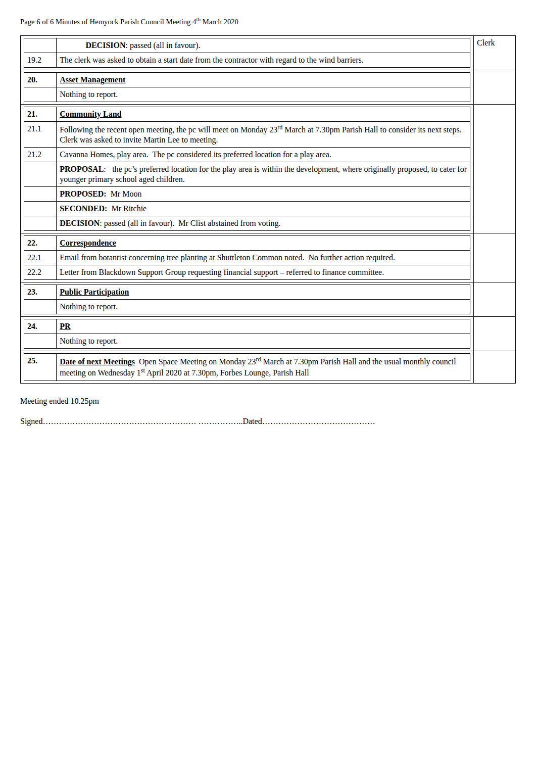Page 6 of 6 Minutes of Hemyock Parish Council Meeting 4th March 2020
| / / DECISION : passed (all in favour). / / 19.2 / The clerk was asked to obtain a start date from the contractor with regard to the wind barriers. / | Clerk |
| / 20. / Asset Management / / / Nothing to report. / | |
| / 21. / Community Land / / 21.1 / Following the recent open meeting, the pc will meet on Monday 23 rd March at 7.30pm Parish Hall to consider its next steps. Clerk was asked to invite Martin Lee to meeting. / / 21.2 / Cavanna Homes, play area. The pc considered its preferred location for a play area. / / / PROPOSAL : the pc’s preferred location for the play area is within the development, where originally proposed, to cater for younger primary school aged children. / / / PROPOSED: Mr Moon / / / SECONDED: Mr Ritchie / / / DECISION : passed (all in favour). Mr Clist abstained from voting. / | |
| / 22. / Correspondence / / 22.1 / Email from botantist concerning tree planting at Shuttleton Common noted. No further action required. / / 22.2 / Letter from Blackdown Support Group requesting financial support – referred to finance committee. / | |
| / 23. / Public Participation / / / Nothing to report. / | |
| / 24. / PR / / / Nothing to report. / | |
| / 25. / Date of next Meetings Open Space Meeting on Monday 23 rd March at 7.30pm Parish Hall and the usual monthly council meeting on Wednesday 1 st April 2020 at 7.30pm, Forbes Lounge, Parish Hall / | |
Meeting ended 10.25pm
Signed………………………………………………… ……………..Dated……………………………………